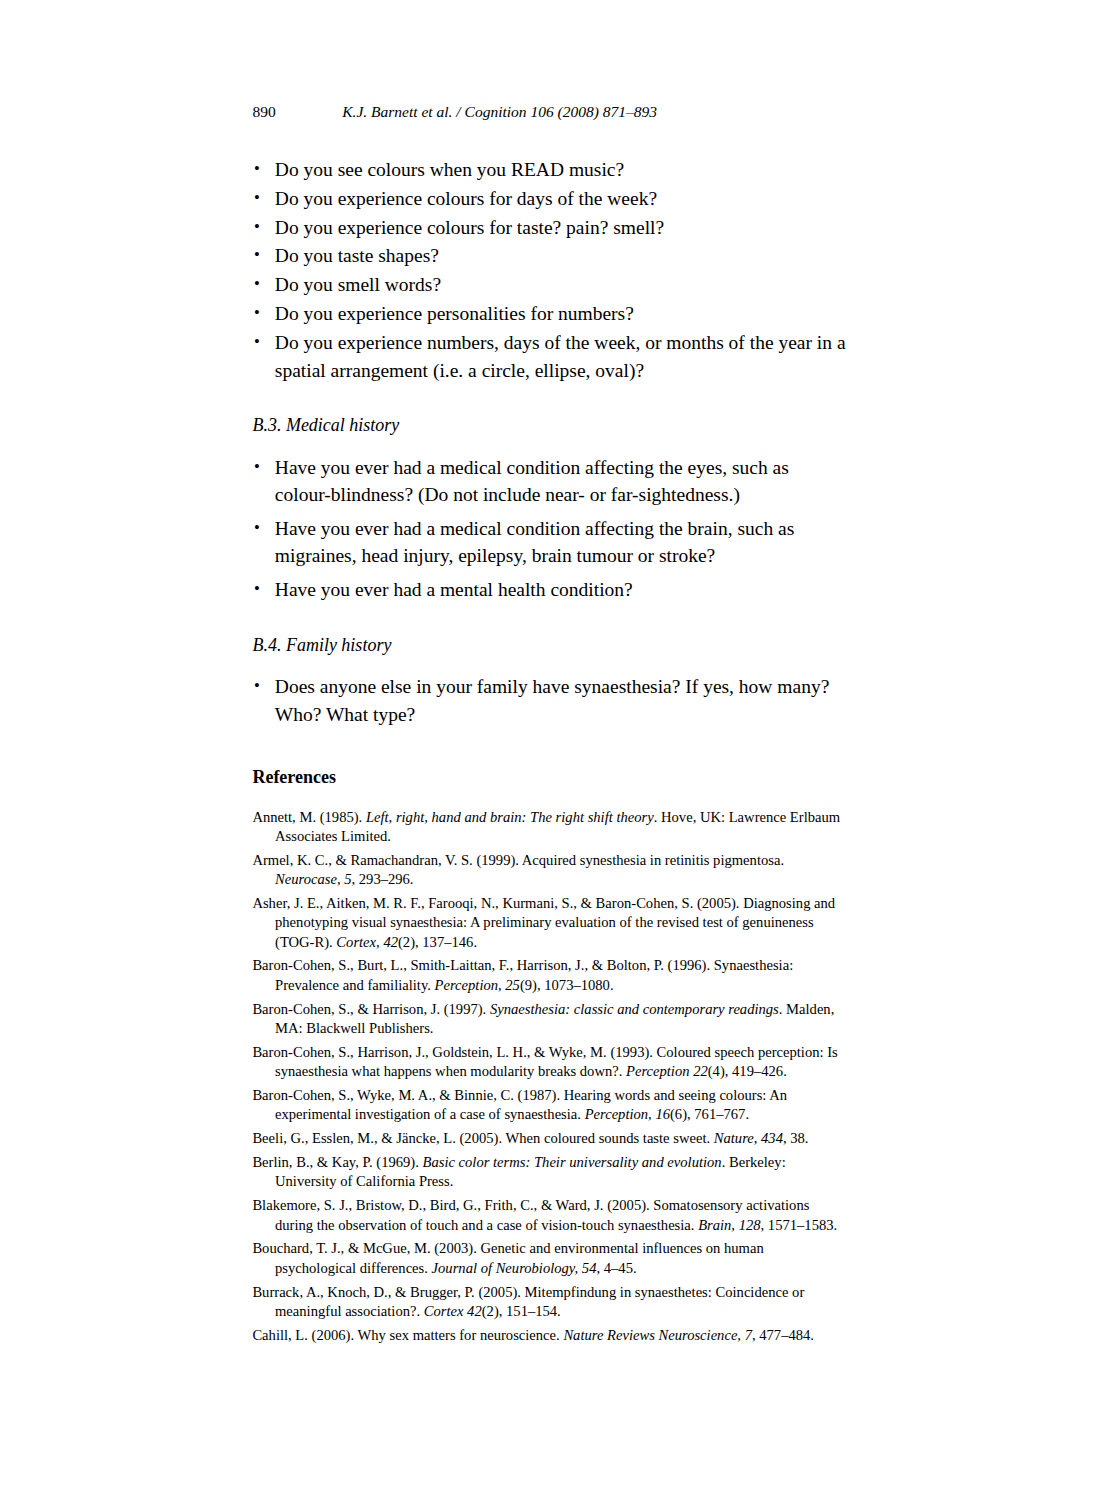890 K.J. Barnett et al. / Cognition 106 (2008) 871–893
Do you see colours when you READ music?
Do you experience colours for days of the week?
Do you experience colours for taste? pain? smell?
Do you taste shapes?
Do you smell words?
Do you experience personalities for numbers?
Do you experience numbers, days of the week, or months of the year in a spatial arrangement (i.e. a circle, ellipse, oval)?
B.3. Medical history
Have you ever had a medical condition affecting the eyes, such as colour-blindness? (Do not include near- or far-sightedness.)
Have you ever had a medical condition affecting the brain, such as migraines, head injury, epilepsy, brain tumour or stroke?
Have you ever had a mental health condition?
B.4. Family history
Does anyone else in your family have synaesthesia? If yes, how many? Who? What type?
References
Annett, M. (1985). Left, right, hand and brain: The right shift theory. Hove, UK: Lawrence Erlbaum Associates Limited.
Armel, K. C., & Ramachandran, V. S. (1999). Acquired synesthesia in retinitis pigmentosa. Neurocase, 5, 293–296.
Asher, J. E., Aitken, M. R. F., Farooqi, N., Kurmani, S., & Baron-Cohen, S. (2005). Diagnosing and phenotyping visual synaesthesia: A preliminary evaluation of the revised test of genuineness (TOG-R). Cortex, 42(2), 137–146.
Baron-Cohen, S., Burt, L., Smith-Laittan, F., Harrison, J., & Bolton, P. (1996). Synaesthesia: Prevalence and familiality. Perception, 25(9), 1073–1080.
Baron-Cohen, S., & Harrison, J. (1997). Synaesthesia: classic and contemporary readings. Malden, MA: Blackwell Publishers.
Baron-Cohen, S., Harrison, J., Goldstein, L. H., & Wyke, M. (1993). Coloured speech perception: Is synaesthesia what happens when modularity breaks down?. Perception 22(4), 419–426.
Baron-Cohen, S., Wyke, M. A., & Binnie, C. (1987). Hearing words and seeing colours: An experimental investigation of a case of synaesthesia. Perception, 16(6), 761–767.
Beeli, G., Esslen, M., & Jäncke, L. (2005). When coloured sounds taste sweet. Nature, 434, 38.
Berlin, B., & Kay, P. (1969). Basic color terms: Their universality and evolution. Berkeley: University of California Press.
Blakemore, S. J., Bristow, D., Bird, G., Frith, C., & Ward, J. (2005). Somatosensory activations during the observation of touch and a case of vision-touch synaesthesia. Brain, 128, 1571–1583.
Bouchard, T. J., & McGue, M. (2003). Genetic and environmental influences on human psychological differences. Journal of Neurobiology, 54, 4–45.
Burrack, A., Knoch, D., & Brugger, P. (2005). Mitempfindung in synaesthetes: Coincidence or meaningful association?. Cortex 42(2), 151–154.
Cahill, L. (2006). Why sex matters for neuroscience. Nature Reviews Neuroscience, 7, 477–484.